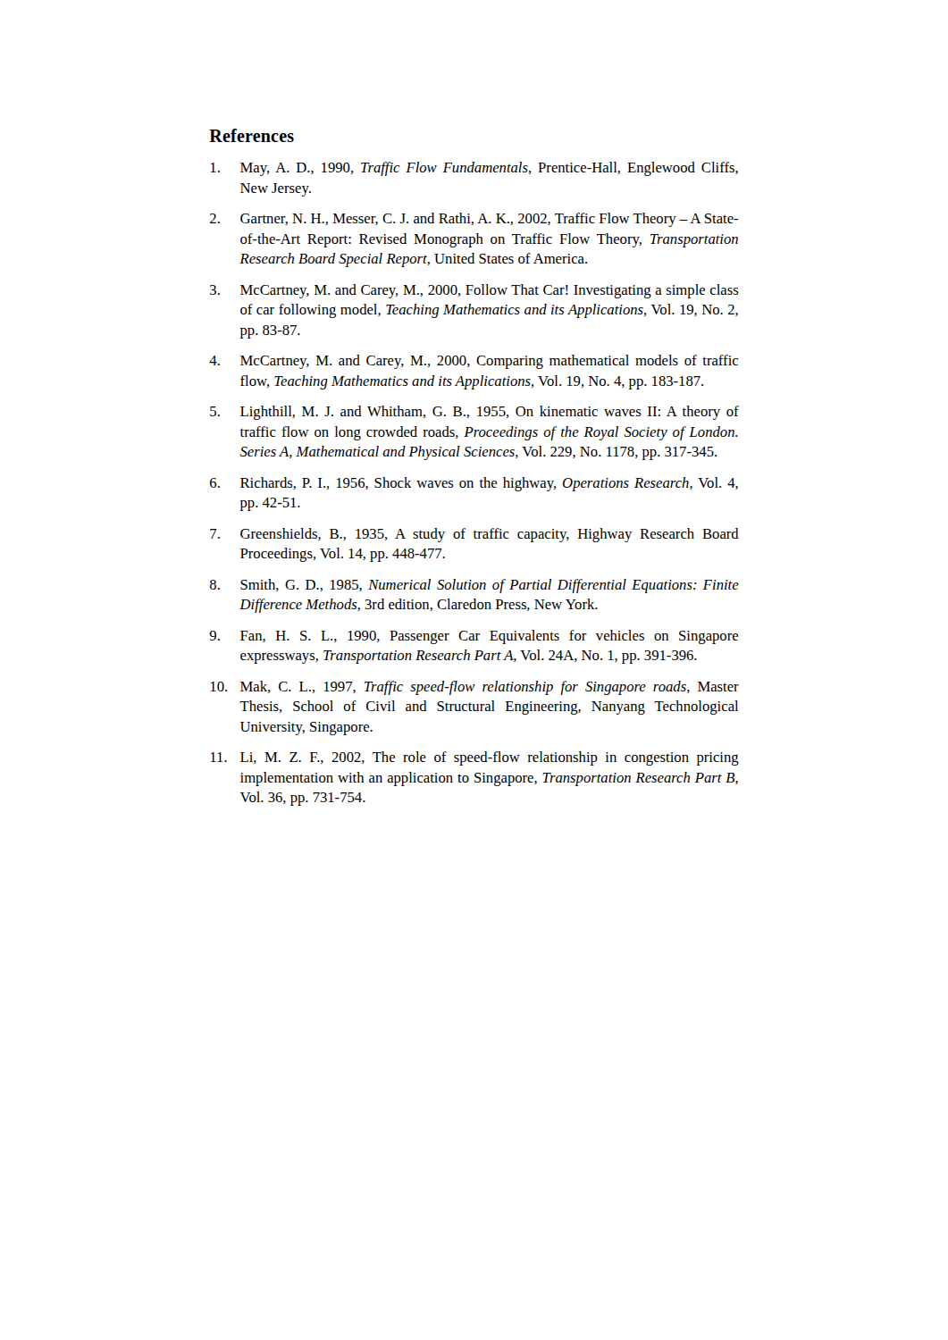References
May, A. D., 1990, Traffic Flow Fundamentals, Prentice-Hall, Englewood Cliffs, New Jersey.
Gartner, N. H., Messer, C. J. and Rathi, A. K., 2002, Traffic Flow Theory – A State-of-the-Art Report: Revised Monograph on Traffic Flow Theory, Transportation Research Board Special Report, United States of America.
McCartney, M. and Carey, M., 2000, Follow That Car! Investigating a simple class of car following model, Teaching Mathematics and its Applications, Vol. 19, No. 2, pp. 83-87.
McCartney, M. and Carey, M., 2000, Comparing mathematical models of traffic flow, Teaching Mathematics and its Applications, Vol. 19, No. 4, pp. 183-187.
Lighthill, M. J. and Whitham, G. B., 1955, On kinematic waves II: A theory of traffic flow on long crowded roads, Proceedings of the Royal Society of London. Series A, Mathematical and Physical Sciences, Vol. 229, No. 1178, pp. 317-345.
Richards, P. I., 1956, Shock waves on the highway, Operations Research, Vol. 4, pp. 42-51.
Greenshields, B., 1935, A study of traffic capacity, Highway Research Board Proceedings, Vol. 14, pp. 448-477.
Smith, G. D., 1985, Numerical Solution of Partial Differential Equations: Finite Difference Methods, 3rd edition, Claredon Press, New York.
Fan, H. S. L., 1990, Passenger Car Equivalents for vehicles on Singapore expressways, Transportation Research Part A, Vol. 24A, No. 1, pp. 391-396.
Mak, C. L., 1997, Traffic speed-flow relationship for Singapore roads, Master Thesis, School of Civil and Structural Engineering, Nanyang Technological University, Singapore.
Li, M. Z. F., 2002, The role of speed-flow relationship in congestion pricing implementation with an application to Singapore, Transportation Research Part B, Vol. 36, pp. 731-754.